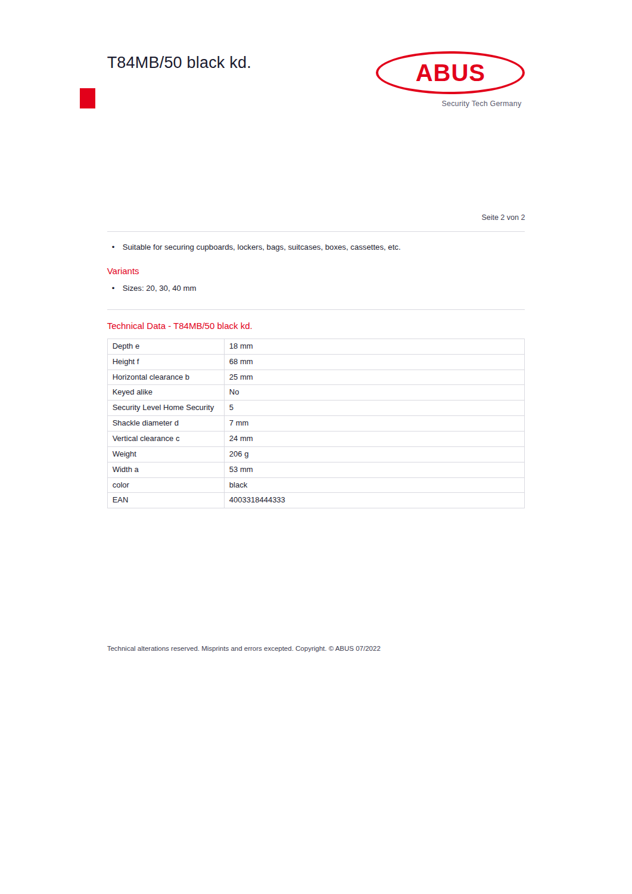T84MB/50 black kd.
ABUS
Security Tech Germany
Seite 2 von 2
Suitable for securing cupboards, lockers, bags, suitcases, boxes, cassettes, etc.
Variants
Sizes: 20, 30, 40 mm
Technical Data - T84MB/50 black kd.
| Depth e | 18 mm |
| Height f | 68 mm |
| Horizontal clearance b | 25 mm |
| Keyed alike | No |
| Security Level Home Security | 5 |
| Shackle diameter d | 7 mm |
| Vertical clearance c | 24 mm |
| Weight | 206 g |
| Width a | 53 mm |
| color | black |
| EAN | 4003318444333 |
Technical alterations reserved. Misprints and errors excepted. Copyright. © ABUS 07/2022